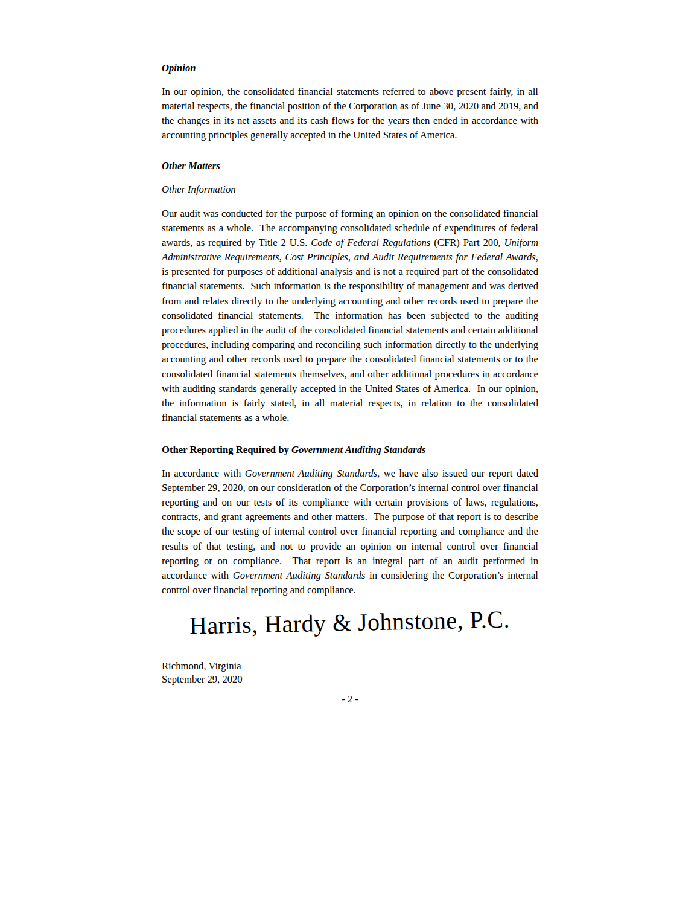Opinion
In our opinion, the consolidated financial statements referred to above present fairly, in all material respects, the financial position of the Corporation as of June 30, 2020 and 2019, and the changes in its net assets and its cash flows for the years then ended in accordance with accounting principles generally accepted in the United States of America.
Other Matters
Other Information
Our audit was conducted for the purpose of forming an opinion on the consolidated financial statements as a whole. The accompanying consolidated schedule of expenditures of federal awards, as required by Title 2 U.S. Code of Federal Regulations (CFR) Part 200, Uniform Administrative Requirements, Cost Principles, and Audit Requirements for Federal Awards, is presented for purposes of additional analysis and is not a required part of the consolidated financial statements. Such information is the responsibility of management and was derived from and relates directly to the underlying accounting and other records used to prepare the consolidated financial statements. The information has been subjected to the auditing procedures applied in the audit of the consolidated financial statements and certain additional procedures, including comparing and reconciling such information directly to the underlying accounting and other records used to prepare the consolidated financial statements or to the consolidated financial statements themselves, and other additional procedures in accordance with auditing standards generally accepted in the United States of America. In our opinion, the information is fairly stated, in all material respects, in relation to the consolidated financial statements as a whole.
Other Reporting Required by Government Auditing Standards
In accordance with Government Auditing Standards, we have also issued our report dated September 29, 2020, on our consideration of the Corporation’s internal control over financial reporting and on our tests of its compliance with certain provisions of laws, regulations, contracts, and grant agreements and other matters. The purpose of that report is to describe the scope of our testing of internal control over financial reporting and compliance and the results of that testing, and not to provide an opinion on internal control over financial reporting or on compliance. That report is an integral part of an audit performed in accordance with Government Auditing Standards in considering the Corporation’s internal control over financial reporting and compliance.
Harris, Hardy & Johnstone, P.C.
Richmond, Virginia
September 29, 2020
- 2 -